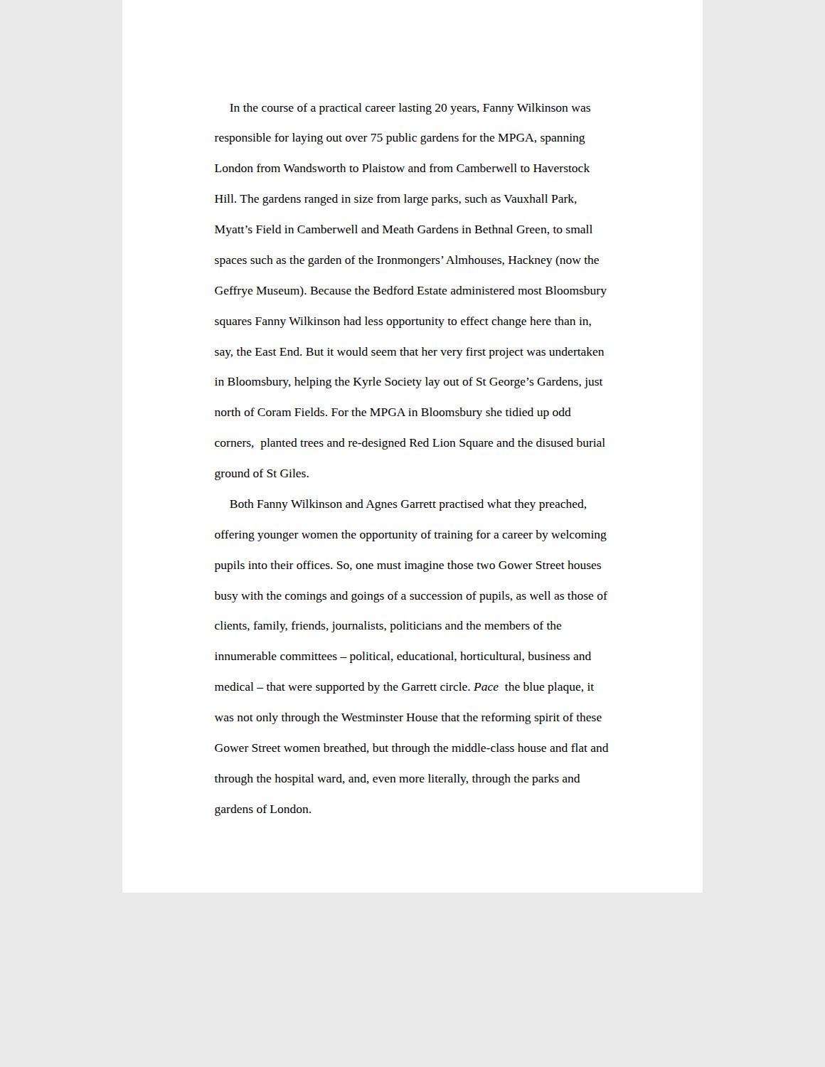In the course of a practical career lasting 20 years, Fanny Wilkinson was responsible for laying out over 75 public gardens for the MPGA, spanning London from Wandsworth to Plaistow and from Camberwell to Haverstock Hill. The gardens ranged in size from large parks, such as Vauxhall Park, Myatt’s Field in Camberwell and Meath Gardens in Bethnal Green, to small spaces such as the garden of the Ironmongers’ Almhouses, Hackney (now the Geffrye Museum). Because the Bedford Estate administered most Bloomsbury squares Fanny Wilkinson had less opportunity to effect change here than in, say, the East End. But it would seem that her very first project was undertaken in Bloomsbury, helping the Kyrle Society lay out of St George’s Gardens, just north of Coram Fields. For the MPGA in Bloomsbury she tidied up odd corners, planted trees and re-designed Red Lion Square and the disused burial ground of St Giles.
Both Fanny Wilkinson and Agnes Garrett practised what they preached, offering younger women the opportunity of training for a career by welcoming pupils into their offices. So, one must imagine those two Gower Street houses busy with the comings and goings of a succession of pupils, as well as those of clients, family, friends, journalists, politicians and the members of the innumerable committees – political, educational, horticultural, business and medical – that were supported by the Garrett circle. Pace the blue plaque, it was not only through the Westminster House that the reforming spirit of these Gower Street women breathed, but through the middle-class house and flat and through the hospital ward, and, even more literally, through the parks and gardens of London.